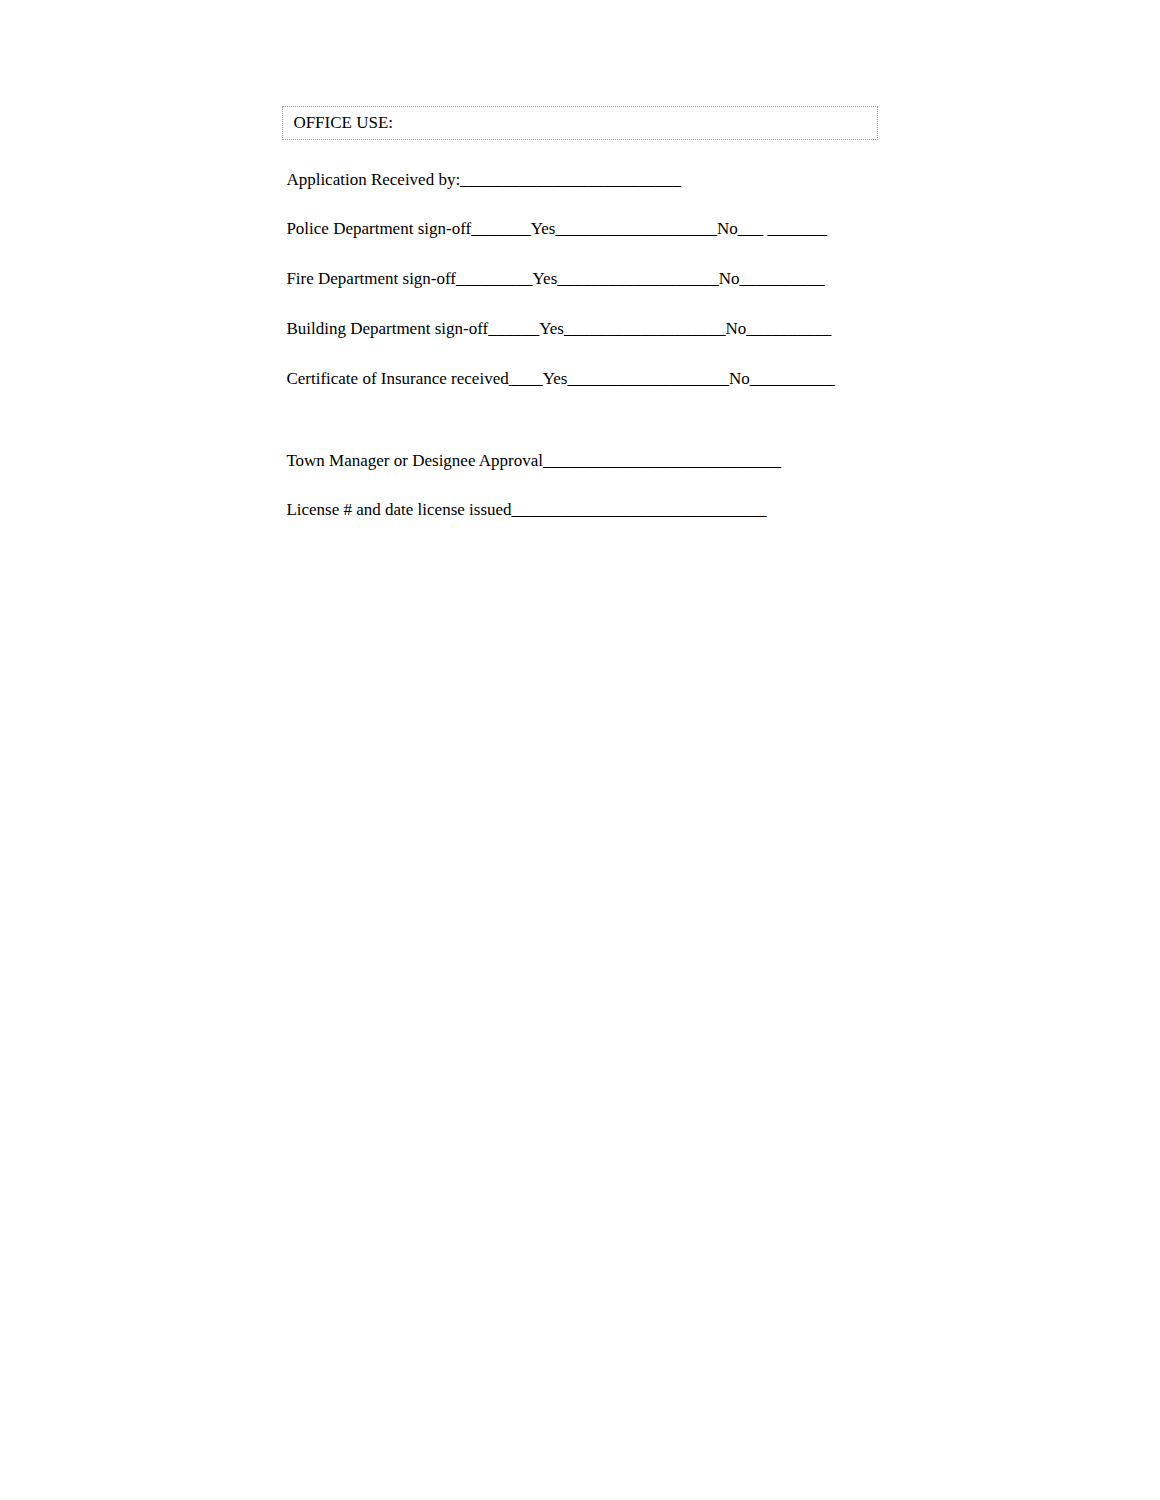OFFICE USE:
Application Received by:__________________________
Police Department sign-off_______Yes___________________No___ _______
Fire Department sign-off_________Yes___________________No__________
Building Department sign-off______Yes___________________No__________
Certificate of Insurance received____Yes___________________No__________
Town Manager or Designee Approval____________________________
License # and date license issued______________________________